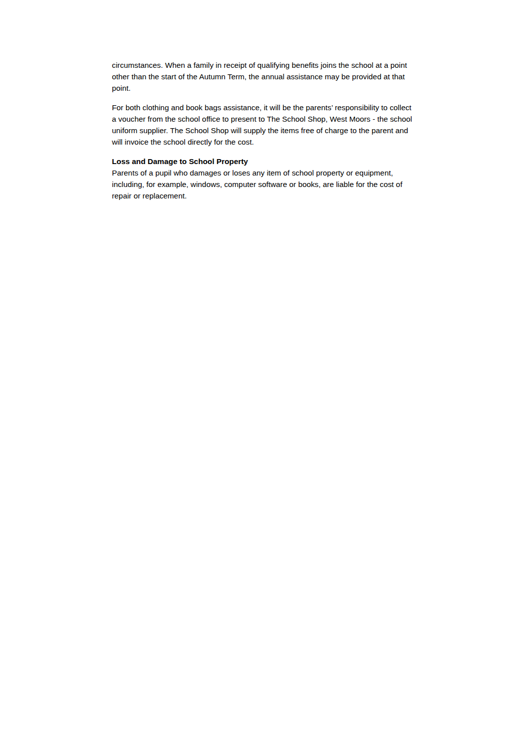circumstances. When a family in receipt of qualifying benefits joins the school at a point other than the start of the Autumn Term, the annual assistance may be provided at that point.
For both clothing and book bags assistance, it will be the parents’ responsibility to collect a voucher from the school office to present to The School Shop, West Moors - the school uniform supplier. The School Shop will supply the items free of charge to the parent and will invoice the school directly for the cost.
Loss and Damage to School Property
Parents of a pupil who damages or loses any item of school property or equipment, including, for example, windows, computer software or books, are liable for the cost of repair or replacement.